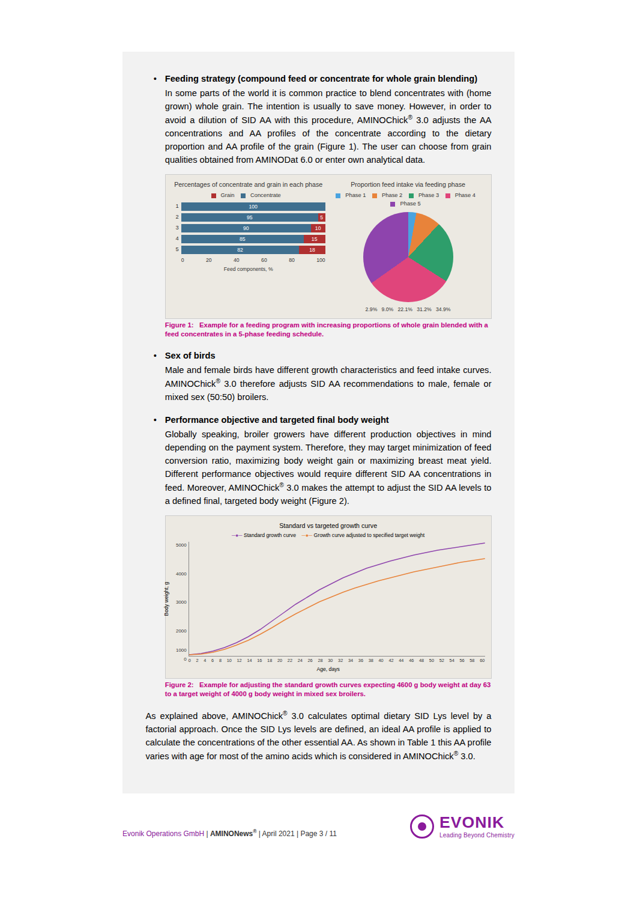Feeding strategy (compound feed or concentrate for whole grain blending)
In some parts of the world it is common practice to blend concentrates with (home grown) whole grain. The intention is usually to save money. However, in order to avoid a dilution of SID AA with this procedure, AMINOChick® 3.0 adjusts the AA concentrations and AA profiles of the concentrate according to the dietary proportion and AA profile of the grain (Figure 1). The user can choose from grain qualities obtained from AMINODat 6.0 or enter own analytical data.
Percentages of concentrate and grain in each phase
Grain Concentrate
1
100
2
95
5
3
90
10
4
85
15
5
82
18
020406080100
Feed components, %
Proportion feed intake via feeding phase
Phase 1 Phase 2 Phase 3 Phase 4 Phase 5
2.9% 9.0% 22.1% 31.2% 34.9%
Figure 1: Example for a feeding program with increasing proportions of whole grain blended with a feed concentrates in a 5-phase feeding schedule.
Sex of birds
Male and female birds have different growth characteristics and feed intake curves. AMINOChick® 3.0 therefore adjusts SID AA recommendations to male, female or mixed sex (50:50) broilers.
Performance objective and targeted final body weight
Globally speaking, broiler growers have different production objectives in mind depending on the payment system. Therefore, they may target minimization of feed conversion ratio, maximizing body weight gain or maximizing breast meat yield. Different performance objectives would require different SID AA concentrations in feed. Moreover, AMINOChick® 3.0 makes the attempt to adjust the SID AA levels to a defined final, targeted body weight (Figure 2).
Standard vs targeted growth curve
─●─ Standard growth curve ─●─ Growth curve adjusted to specified target weight
5000
4000
3000
2000
1000
0
Body weight, g
024681012141618202224262830323436384042444648505254565860
Age, days
Figure 2: Example for adjusting the standard growth curves expecting 4600 g body weight at day 63 to a target weight of 4000 g body weight in mixed sex broilers.
As explained above, AMINOChick® 3.0 calculates optimal dietary SID Lys level by a factorial approach. Once the SID Lys levels are defined, an ideal AA profile is applied to calculate the concentrations of the other essential AA. As shown in Table 1 this AA profile varies with age for most of the amino acids which is considered in AMINOChick® 3.0.
Evonik Operations GmbH | AMINONews® | April 2021 | Page 3 / 11
EVONIK
Leading Beyond Chemistry